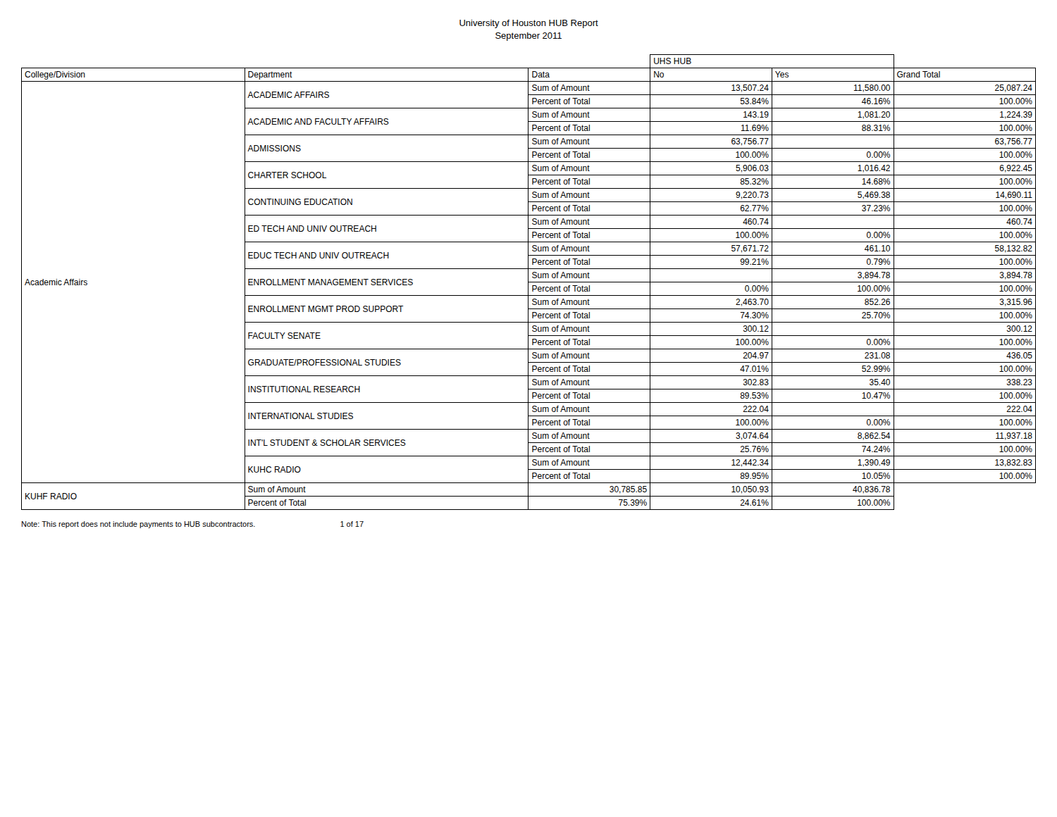University of Houston HUB Report
September 2011
| | | | UHS HUB | |
| --- | --- | --- | --- | --- |
| College/Division | Department | Data | No | Yes | Grand Total |
| Academic Affairs | ACADEMIC AFFAIRS | Sum of Amount | 13,507.24 | 11,580.00 | 25,087.24 |
| Percent of Total | 53.84% | 46.16% | 100.00% |
| ACADEMIC AND FACULTY AFFAIRS | Sum of Amount | 143.19 | 1,081.20 | 1,224.39 |
| Percent of Total | 11.69% | 88.31% | 100.00% |
| ADMISSIONS | Sum of Amount | 63,756.77 | | 63,756.77 |
| Percent of Total | 100.00% | 0.00% | 100.00% |
| CHARTER SCHOOL | Sum of Amount | 5,906.03 | 1,016.42 | 6,922.45 |
| Percent of Total | 85.32% | 14.68% | 100.00% |
| CONTINUING EDUCATION | Sum of Amount | 9,220.73 | 5,469.38 | 14,690.11 |
| Percent of Total | 62.77% | 37.23% | 100.00% |
| ED TECH AND UNIV OUTREACH | Sum of Amount | 460.74 | | 460.74 |
| Percent of Total | 100.00% | 0.00% | 100.00% |
| EDUC TECH AND UNIV OUTREACH | Sum of Amount | 57,671.72 | 461.10 | 58,132.82 |
| Percent of Total | 99.21% | 0.79% | 100.00% |
| ENROLLMENT MANAGEMENT SERVICES | Sum of Amount | | 3,894.78 | 3,894.78 |
| Percent of Total | 0.00% | 100.00% | 100.00% |
| ENROLLMENT MGMT PROD SUPPORT | Sum of Amount | 2,463.70 | 852.26 | 3,315.96 |
| Percent of Total | 74.30% | 25.70% | 100.00% |
| FACULTY SENATE | Sum of Amount | 300.12 | | 300.12 |
| Percent of Total | 100.00% | 0.00% | 100.00% |
| GRADUATE/PROFESSIONAL STUDIES | Sum of Amount | 204.97 | 231.08 | 436.05 |
| Percent of Total | 47.01% | 52.99% | 100.00% |
| INSTITUTIONAL RESEARCH | Sum of Amount | 302.83 | 35.40 | 338.23 |
| Percent of Total | 89.53% | 10.47% | 100.00% |
| INTERNATIONAL STUDIES | Sum of Amount | 222.04 | | 222.04 |
| Percent of Total | 100.00% | 0.00% | 100.00% |
| INT'L STUDENT & SCHOLAR SERVICES | Sum of Amount | 3,074.64 | 8,862.54 | 11,937.18 |
| Percent of Total | 25.76% | 74.24% | 100.00% |
| KUHC RADIO | Sum of Amount | 12,442.34 | 1,390.49 | 13,832.83 |
| Percent of Total | 89.95% | 10.05% | 100.00% |
| KUHF RADIO | Sum of Amount | 30,785.85 | 10,050.93 | 40,836.78 |
| Percent of Total | 75.39% | 24.61% | 100.00% |
Note: This report does not include payments to HUB subcontractors.
1 of 17